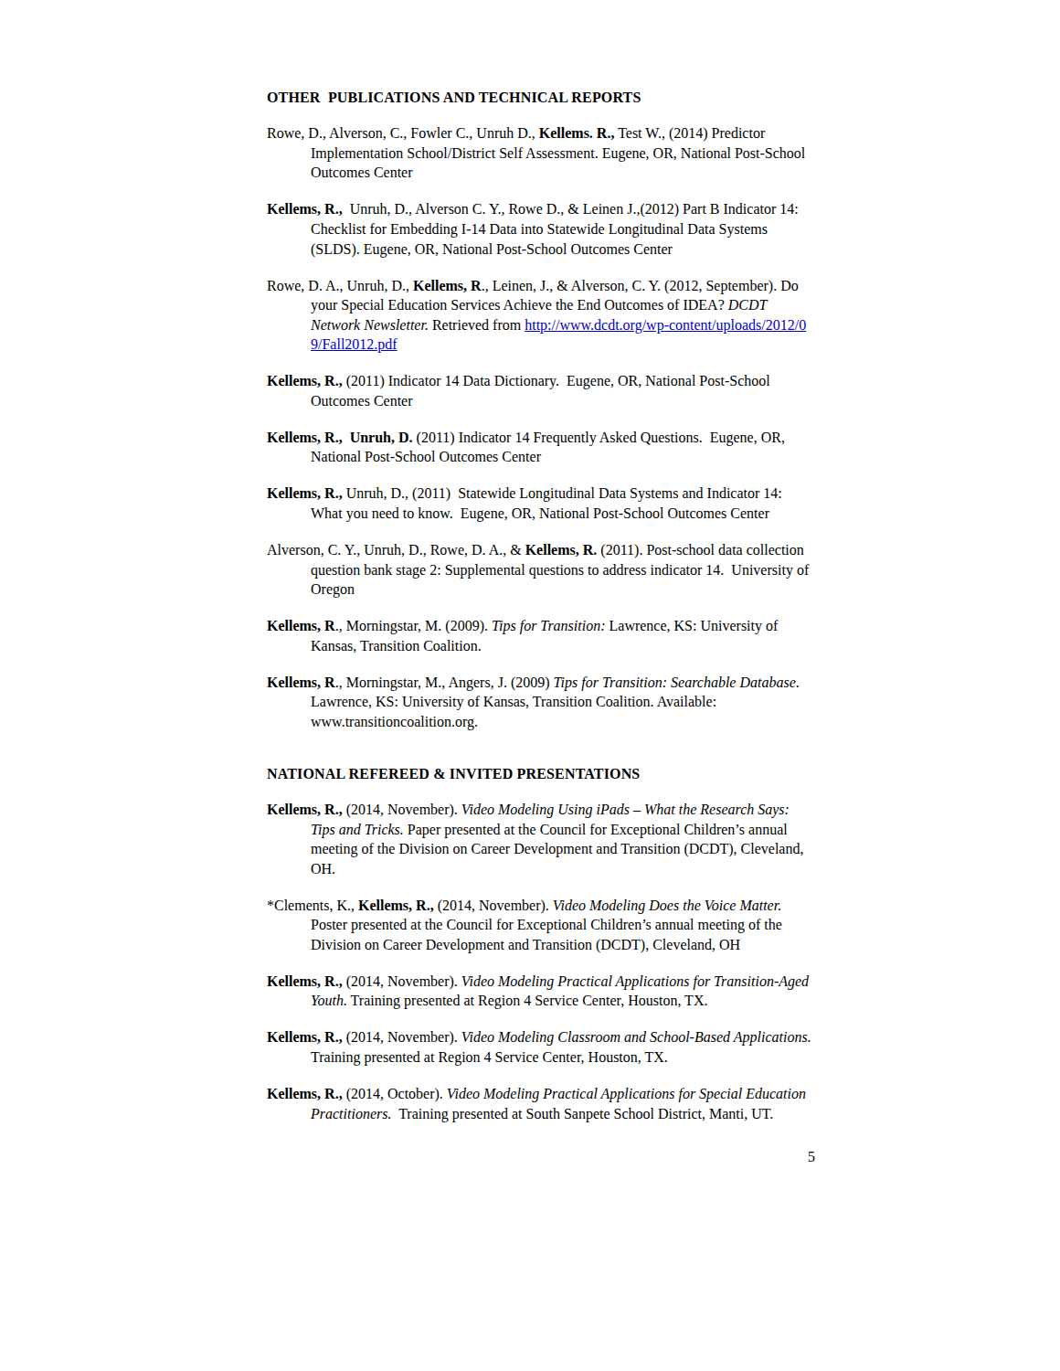OTHER PUBLICATIONS AND TECHNICAL REPORTS
Rowe, D., Alverson, C., Fowler C., Unruh D., Kellems. R., Test W., (2014) Predictor Implementation School/District Self Assessment. Eugene, OR, National Post-School Outcomes Center
Kellems, R., Unruh, D., Alverson C. Y., Rowe D., & Leinen J.,(2012) Part B Indicator 14: Checklist for Embedding I-14 Data into Statewide Longitudinal Data Systems (SLDS). Eugene, OR, National Post-School Outcomes Center
Rowe, D. A., Unruh, D., Kellems, R., Leinen, J., & Alverson, C. Y. (2012, September). Do your Special Education Services Achieve the End Outcomes of IDEA? DCDT Network Newsletter. Retrieved from http://www.dcdt.org/wp-content/uploads/2012/09/Fall2012.pdf
Kellems, R., (2011) Indicator 14 Data Dictionary. Eugene, OR, National Post-School Outcomes Center
Kellems, R., Unruh, D. (2011) Indicator 14 Frequently Asked Questions. Eugene, OR, National Post-School Outcomes Center
Kellems, R., Unruh, D., (2011) Statewide Longitudinal Data Systems and Indicator 14: What you need to know. Eugene, OR, National Post-School Outcomes Center
Alverson, C. Y., Unruh, D., Rowe, D. A., & Kellems, R. (2011). Post-school data collection question bank stage 2: Supplemental questions to address indicator 14. University of Oregon
Kellems, R., Morningstar, M. (2009). Tips for Transition: Lawrence, KS: University of Kansas, Transition Coalition.
Kellems, R., Morningstar, M., Angers, J. (2009) Tips for Transition: Searchable Database. Lawrence, KS: University of Kansas, Transition Coalition. Available: www.transitioncoalition.org.
NATIONAL REFEREED & INVITED PRESENTATIONS
Kellems, R., (2014, November). Video Modeling Using iPads – What the Research Says: Tips and Tricks. Paper presented at the Council for Exceptional Children’s annual meeting of the Division on Career Development and Transition (DCDT), Cleveland, OH.
*Clements, K., Kellems, R., (2014, November). Video Modeling Does the Voice Matter. Poster presented at the Council for Exceptional Children’s annual meeting of the Division on Career Development and Transition (DCDT), Cleveland, OH
Kellems, R., (2014, November). Video Modeling Practical Applications for Transition-Aged Youth. Training presented at Region 4 Service Center, Houston, TX.
Kellems, R., (2014, November). Video Modeling Classroom and School-Based Applications. Training presented at Region 4 Service Center, Houston, TX.
Kellems, R., (2014, October). Video Modeling Practical Applications for Special Education Practitioners. Training presented at South Sanpete School District, Manti, UT.
5